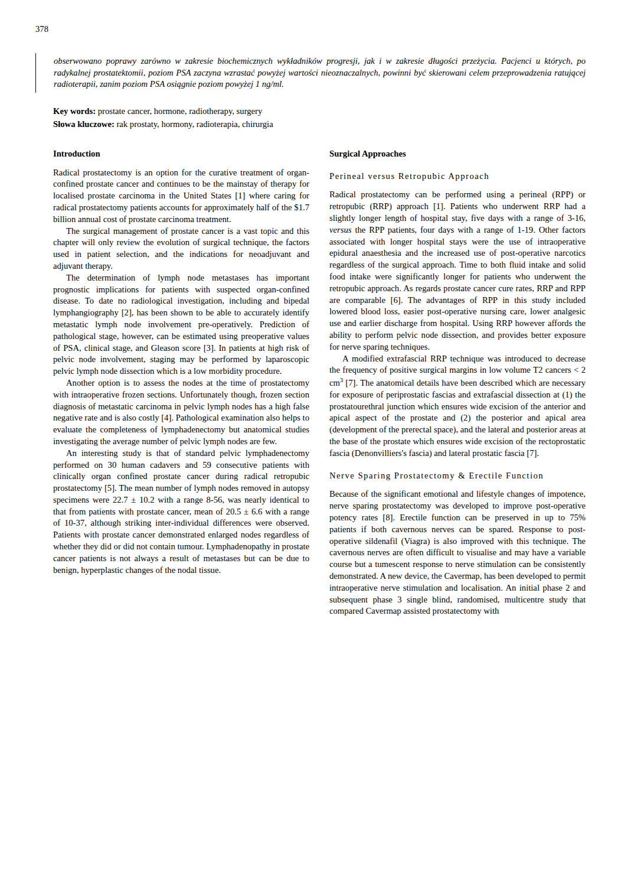378
obserwowano poprawy zarówno w zakresie biochemicznych wykładników progresji, jak i w zakresie długości przeżycia. Pacjenci u których, po radykalnej prostatektomii, poziom PSA zaczyna wzrastać powyżej wartości nieoznaczalnych, powinni być skierowani celem przeprowadzenia ratującej radioterapii, zanim poziom PSA osiągnie poziom powyżej 1 ng/ml.
Key words: prostate cancer, hormone, radiotherapy, surgery
Słowa kluczowe: rak prostaty, hormony, radioterapia, chirurgia
Introduction
Radical prostatectomy is an option for the curative treatment of organ-confined prostate cancer and continues to be the mainstay of therapy for localised prostate carcinoma in the United States [1] where caring for radical prostatectomy patients accounts for approximately half of the $1.7 billion annual cost of prostate carcinoma treatment.
The surgical management of prostate cancer is a vast topic and this chapter will only review the evolution of surgical technique, the factors used in patient selection, and the indications for neoadjuvant and adjuvant therapy.
The determination of lymph node metastases has important prognostic implications for patients with suspected organ-confined disease. To date no radiological investigation, including and bipedal lymphangiography [2], has been shown to be able to accurately identify metastatic lymph node involvement pre-operatively. Prediction of pathological stage, however, can be estimated using preoperative values of PSA, clinical stage, and Gleason score [3]. In patients at high risk of pelvic node involvement, staging may be performed by laparoscopic pelvic lymph node dissection which is a low morbidity procedure.
Another option is to assess the nodes at the time of prostatectomy with intraoperative frozen sections. Unfortunately though, frozen section diagnosis of metastatic carcinoma in pelvic lymph nodes has a high false negative rate and is also costly [4]. Pathological examination also helps to evaluate the completeness of lymphadenectomy but anatomical studies investigating the average number of pelvic lymph nodes are few.
An interesting study is that of standard pelvic lymphadenectomy performed on 30 human cadavers and 59 consecutive patients with clinically organ confined prostate cancer during radical retropubic prostatectomy [5]. The mean number of lymph nodes removed in autopsy specimens were 22.7 ± 10.2 with a range 8-56, was nearly identical to that from patients with prostate cancer, mean of 20.5 ± 6.6 with a range of 10-37, although striking inter-individual differences were observed. Patients with prostate cancer demonstrated enlarged nodes regardless of whether they did or did not contain tumour. Lymphadenopathy in prostate cancer patients is not always a result of metastases but can be due to benign, hyperplastic changes of the nodal tissue.
Surgical Approaches
Perineal versus Retropubic Approach
Radical prostatectomy can be performed using a perineal (RPP) or retropubic (RRP) approach [1]. Patients who underwent RRP had a slightly longer length of hospital stay, five days with a range of 3-16, versus the RPP patients, four days with a range of 1-19. Other factors associated with longer hospital stays were the use of intraoperative epidural anaesthesia and the increased use of post-operative narcotics regardless of the surgical approach. Time to both fluid intake and solid food intake were significantly longer for patients who underwent the retropubic approach. As regards prostate cancer cure rates, RRP and RPP are comparable [6]. The advantages of RPP in this study included lowered blood loss, easier post-operative nursing care, lower analgesic use and earlier discharge from hospital. Using RRP however affords the ability to perform pelvic node dissection, and provides better exposure for nerve sparing techniques.
A modified extrafascial RRP technique was introduced to decrease the frequency of positive surgical margins in low volume T2 cancers < 2 cm3 [7]. The anatomical details have been described which are necessary for exposure of periprostatic fascias and extrafascial dissection at (1) the prostatourethral junction which ensures wide excision of the anterior and apical aspect of the prostate and (2) the posterior and apical area (development of the prerectal space), and the lateral and posterior areas at the base of the prostate which ensures wide excision of the rectoprostatic fascia (Denonvilliers's fascia) and lateral prostatic fascia [7].
Nerve Sparing Prostatectomy & Erectile Function
Because of the significant emotional and lifestyle changes of impotence, nerve sparing prostatectomy was developed to improve post-operative potency rates [8]. Erectile function can be preserved in up to 75% patients if both cavernous nerves can be spared. Response to post-operative sildenafil (Viagra) is also improved with this technique. The cavernous nerves are often difficult to visualise and may have a variable course but a tumescent response to nerve stimulation can be consistently demonstrated. A new device, the Cavermap, has been developed to permit intraoperative nerve stimulation and localisation. An initial phase 2 and subsequent phase 3 single blind, randomised, multicentre study that compared Cavermap assisted prostatectomy with